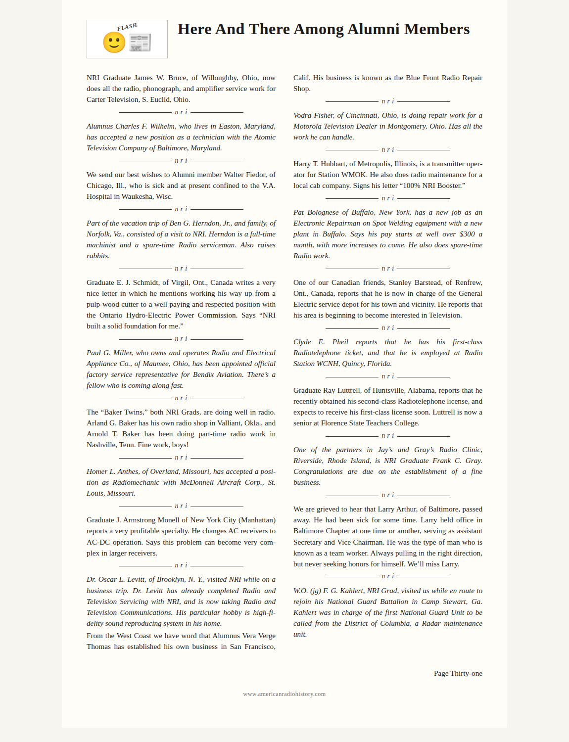FLASH 🙂📰
Here And There Among Alumni Members
NRI Graduate James W. Bruce, of Willoughby, Ohio, now does all the radio, phonograph, and amplifier service work for Carter Television, S. Euclid, Ohio.
n r i
Alumnus Charles F. Wilhelm, who lives in Easton, Maryland, has accepted a new position as a technician with the Atomic Television Company of Baltimore, Maryland.
n r i
We send our best wishes to Alumni member Walter Fiedor, of Chicago, Ill., who is sick and at present confined to the V.A. Hospital in Waukesha, Wisc.
n r i
Part of the vacation trip of Ben G. Herndon, Jr., and family, of Norfolk, Va., consisted of a visit to NRI. Herndon is a full-time machinist and a spare-time Radio serviceman. Also raises rabbits.
n r i
Graduate E. J. Schmidt, of Virgil, Ont., Canada writes a very nice letter in which he mentions working his way up from a pulp-wood cutter to a well paying and respected position with the Ontario Hydro-Electric Power Commission. Says “NRI built a solid foundation for me.”
n r i
Paul G. Miller, who owns and operates Radio and Electrical Appliance Co., of Maumee, Ohio, has been appointed official factory service representative for Bendix Aviation. There’s a fellow who is coming along fast.
n r i
The “Baker Twins,” both NRI Grads, are doing well in radio. Arland G. Baker has his own radio shop in Valliant, Okla., and Arnold T. Baker has been doing part-time radio work in Nashville, Tenn. Fine work, boys!
n r i
Homer L. Anthes, of Overland, Missouri, has accepted a position as Radiomechanic with McDonnell Aircraft Corp., St. Louis, Missouri.
n r i
Graduate J. Armstrong Monell of New York City (Manhattan) reports a very profitable specialty. He changes AC receivers to AC-DC operation. Says this problem can become very complex in larger receivers.
n r i
Dr. Oscar L. Levitt, of Brooklyn, N. Y., visited NRI while on a business trip. Dr. Levitt has already completed Radio and Television Servicing with NRI, and is now taking Radio and Television Communications. His particular hobby is high-fidelity sound reproducing system in his home.
From the West Coast we have word that Alumnus Vera Verge Thomas has established his own business in San Francisco, Calif. His business is known as the Blue Front Radio Repair Shop.
n r i
Vodra Fisher, of Cincinnati, Ohio, is doing repair work for a Motorola Television Dealer in Montgomery, Ohio. Has all the work he can handle.
n r i
Harry T. Hubbart, of Metropolis, Illinois, is a transmitter operator for Station WMOK. He also does radio maintenance for a local cab company. Signs his letter “100% NRI Booster.”
n r i
Pat Bolognese of Buffalo, New York, has a new job as an Electronic Repairman on Spot Welding equipment with a new plant in Buffalo. Says his pay starts at well over $300 a month, with more increases to come. He also does spare-time Radio work.
n r i
One of our Canadian friends, Stanley Barstead, of Renfrew, Ont., Canada, reports that he is now in charge of the General Electric service depot for his town and vicinity. He reports that his area is beginning to become interested in Television.
n r i
Clyde E. Pheil reports that he has his first-class Radiotelephone ticket, and that he is employed at Radio Station WCNH, Quincy, Florida.
n r i
Graduate Ray Luttrell, of Huntsville, Alabama, reports that he recently obtained his second-class Radiotelephone license, and expects to receive his first-class license soon. Luttrell is now a senior at Florence State Teachers College.
n r i
One of the partners in Jay’s and Gray’s Radio Clinic, Riverside, Rhode Island, is NRI Graduate Frank C. Gray. Congratulations are due on the establishment of a fine business.
n r i
We are grieved to hear that Larry Arthur, of Baltimore, passed away. He had been sick for some time. Larry held office in Baltimore Chapter at one time or another, serving as assistant Secretary and Vice Chairman. He was the type of man who is known as a team worker. Always pulling in the right direction, but never seeking honors for himself. We’ll miss Larry.
n r i
W.O. (jg) F. G. Kahlert, NRI Grad, visited us while en route to rejoin his National Guard Battalion in Camp Stewart, Ga. Kahlert was in charge of the first National Guard Unit to be called from the District of Columbia, a Radar maintenance unit.
Page Thirty-one
www.americanradiohistory.com